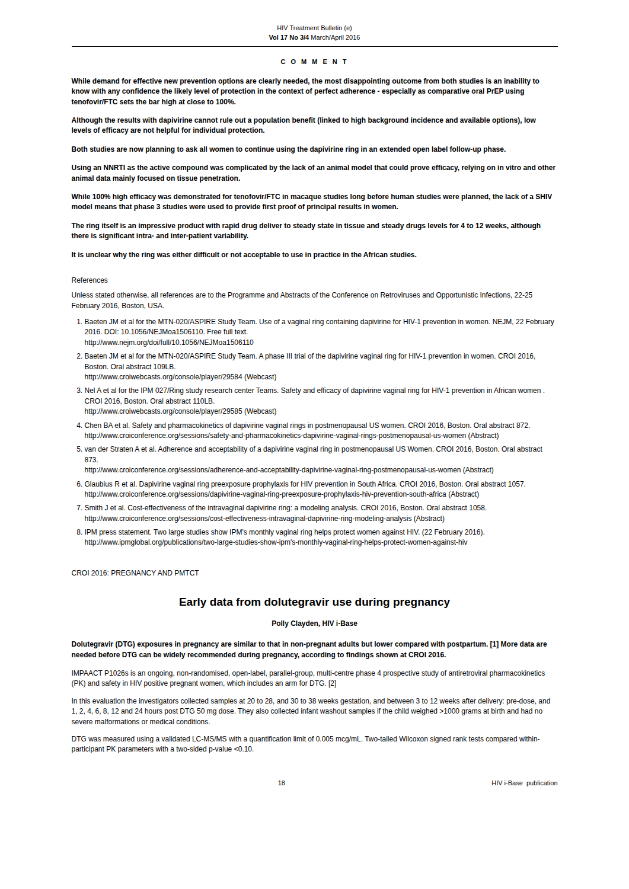HIV Treatment Bulletin (e)
Vol 17 No 3/4 March/April 2016
C O M M E N T
While demand for effective new prevention options are clearly needed, the most disappointing outcome from both studies is an inability to know with any confidence the likely level of protection in the context of perfect adherence - especially as comparative oral PrEP using tenofovir/FTC sets the bar high at close to 100%.
Although the results with dapivirine cannot rule out a population benefit (linked to high background incidence and available options), low levels of efficacy are not helpful for individual protection.
Both studies are now planning to ask all women to continue using the dapivirine ring in an extended open label follow-up phase.
Using an NNRTI as the active compound was complicated by the lack of an animal model that could prove efficacy, relying on in vitro and other animal data mainly focused on tissue penetration.
While 100% high efficacy was demonstrated for tenofovir/FTC in macaque studies long before human studies were planned, the lack of a SHIV model means that phase 3 studies were used to provide first proof of principal results in women.
The ring itself is an impressive product with rapid drug deliver to steady state in tissue and steady drugs levels for 4 to 12 weeks, although there is significant intra- and inter-patient variability.
It is unclear why the ring was either difficult or not acceptable to use in practice in the African studies.
References
Unless stated otherwise, all references are to the Programme and Abstracts of the Conference on Retroviruses and Opportunistic Infections, 22-25 February 2016, Boston, USA.
Baeten JM et al for the MTN-020/ASPIRE Study Team. Use of a vaginal ring containing dapivirine for HIV-1 prevention in women. NEJM, 22 February 2016. DOI: 10.1056/NEJMoa1506110. Free full text.
http://www.nejm.org/doi/full/10.1056/NEJMoa1506110
Baeten JM et al for the MTN-020/ASPIRE Study Team. A phase III trial of the dapivirine vaginal ring for HIV-1 prevention in women. CROI 2016, Boston. Oral abstract 109LB.
http://www.croiwebcasts.org/console/player/29584 (Webcast)
Nel A et al for the IPM 027/Ring study research center Teams. Safety and efficacy of dapivirine vaginal ring for HIV-1 prevention in African women . CROI 2016, Boston. Oral abstract 110LB.
http://www.croiwebcasts.org/console/player/29585 (Webcast)
Chen BA et al. Safety and pharmacokinetics of dapivirine vaginal rings in postmenopausal US women. CROI 2016, Boston. Oral abstract 872.
http://www.croiconference.org/sessions/safety-and-pharmacokinetics-dapivirine-vaginal-rings-postmenopausal-us-women (Abstract)
van der Straten A et al. Adherence and acceptability of a dapivirine vaginal ring in postmenopausal US Women. CROI 2016, Boston. Oral abstract 873.
http://www.croiconference.org/sessions/adherence-and-acceptability-dapivirine-vaginal-ring-postmenopausal-us-women (Abstract)
Glaubius R et al. Dapivirine vaginal ring preexposure prophylaxis for HIV prevention in South Africa. CROI 2016, Boston. Oral abstract 1057.
http://www.croiconference.org/sessions/dapivirine-vaginal-ring-preexposure-prophylaxis-hiv-prevention-south-africa (Abstract)
Smith J et al. Cost-effectiveness of the intravaginal dapivirine ring: a modeling analysis. CROI 2016, Boston. Oral abstract 1058.
http://www.croiconference.org/sessions/cost-effectiveness-intravaginal-dapivirine-ring-modeling-analysis (Abstract)
IPM press statement. Two large studies show IPM's monthly vaginal ring helps protect women against HIV. (22 February 2016).
http://www.ipmglobal.org/publications/two-large-studies-show-ipm's-monthly-vaginal-ring-helps-protect-women-against-hiv
CROI 2016: PREGNANCY AND PMTCT
Early data from dolutegravir use during pregnancy
Polly Clayden, HIV i-Base
Dolutegravir (DTG) exposures in pregnancy are similar to that in non-pregnant adults but lower compared with postpartum. [1] More data are needed before DTG can be widely recommended during pregnancy, according to findings shown at CROI 2016.
IMPAACT P1026s is an ongoing, non-randomised, open-label, parallel-group, multi-centre phase 4 prospective study of antiretroviral pharmacokinetics (PK) and safety in HIV positive pregnant women, which includes an arm for DTG. [2]
In this evaluation the investigators collected samples at 20 to 28, and 30 to 38 weeks gestation, and between 3 to 12 weeks after delivery: pre-dose, and 1, 2, 4, 6, 8, 12 and 24 hours post DTG 50 mg dose. They also collected infant washout samples if the child weighed >1000 grams at birth and had no severe malformations or medical conditions.
DTG was measured using a validated LC-MS/MS with a quantification limit of 0.005 mcg/mL. Two-tailed Wilcoxon signed rank tests compared within-participant PK parameters with a two-sided p-value <0.10.
18
HIV i-Base publication